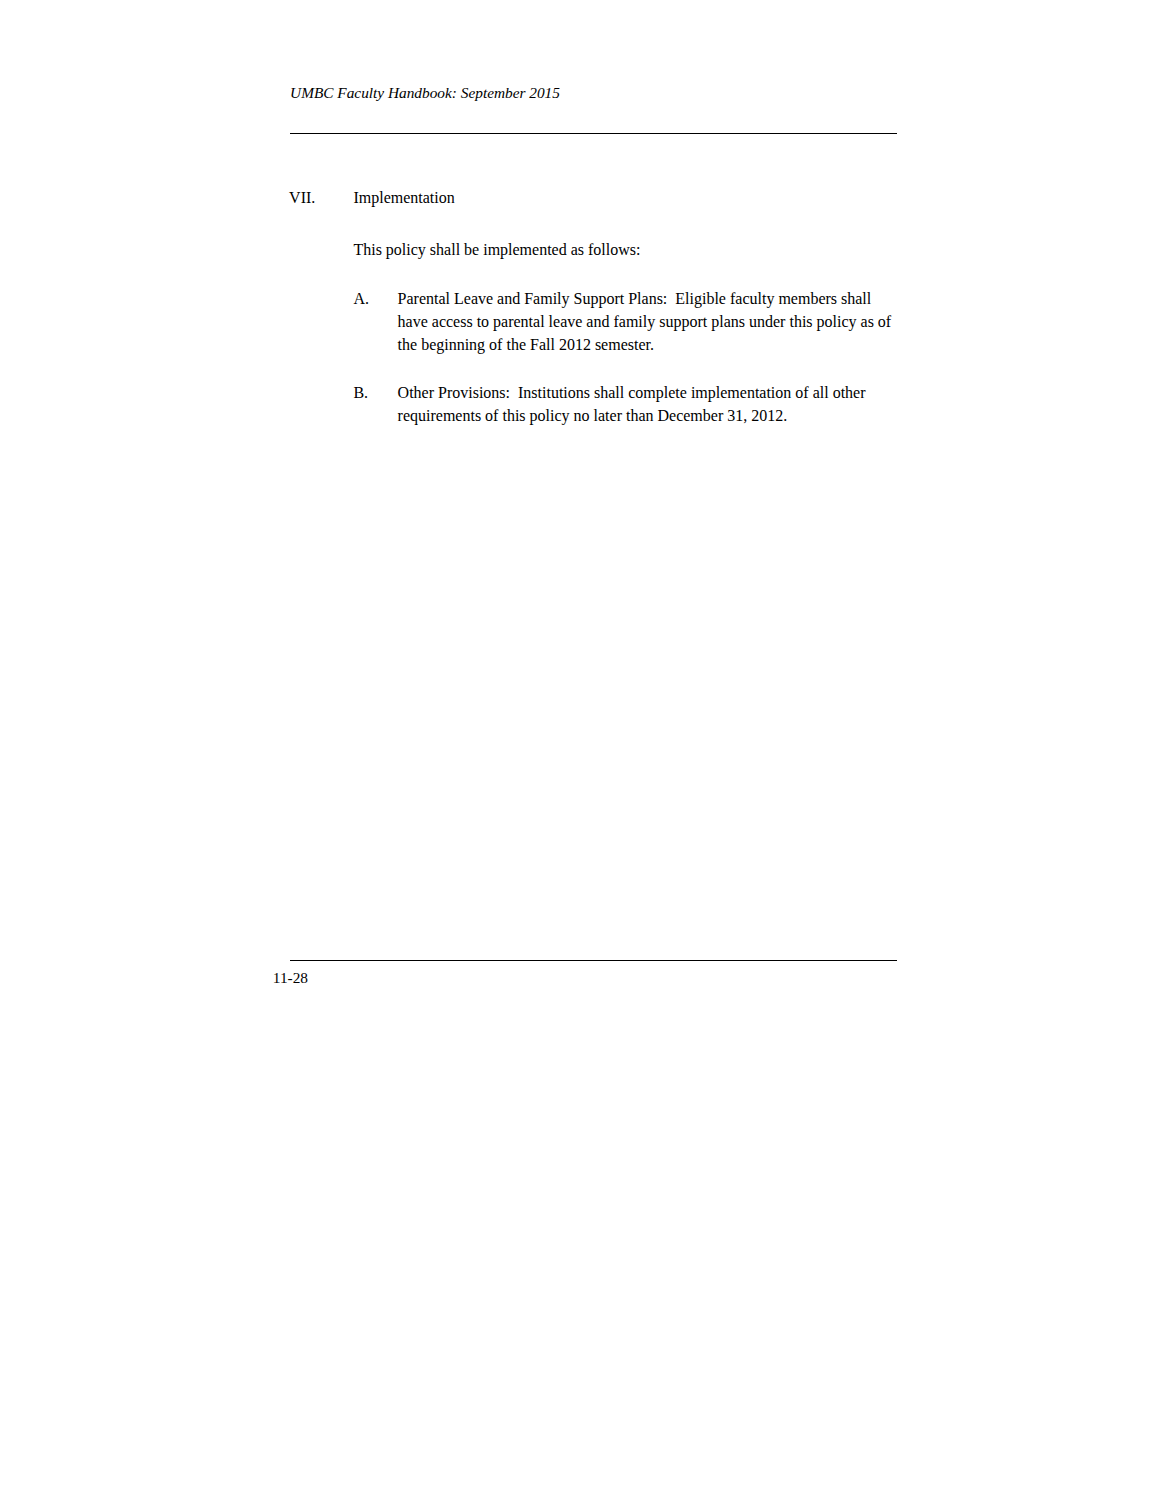UMBC Faculty Handbook: September 2015
VII.
Implementation
This policy shall be implemented as follows:
A. Parental Leave and Family Support Plans: Eligible faculty members shall have access to parental leave and family support plans under this policy as of the beginning of the Fall 2012 semester.
B. Other Provisions: Institutions shall complete implementation of all other requirements of this policy no later than December 31, 2012.
11-28